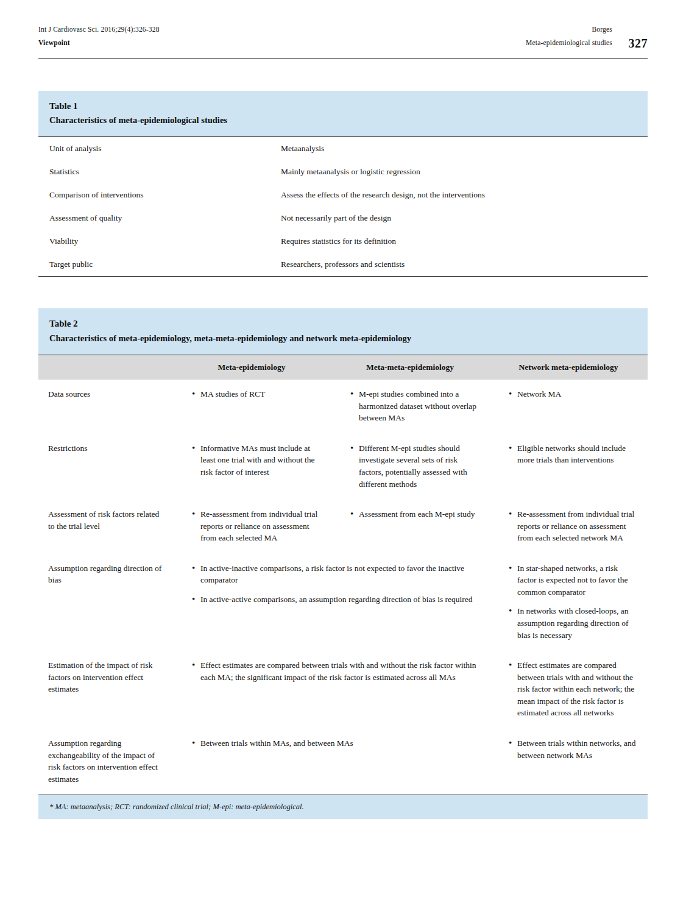Int J Cardiovasc Sci. 2016;29(4):326-328
Viewpoint
Borges
Meta-epidemiological studies
327
Table 1 Characteristics of meta-epidemiological studies
| Unit of analysis | Metaanalysis |
| Statistics | Mainly metaanalysis or logistic regression |
| Comparison of interventions | Assess the effects of the research design, not the interventions |
| Assessment of quality | Not necessarily part of the design |
| Viability | Requires statistics for its definition |
| Target public | Researchers, professors and scientists |
Table 2 Characteristics of meta-epidemiology, meta-meta-epidemiology and network meta-epidemiology
| | Meta-epidemiology | Meta-meta-epidemiology | Network meta-epidemiology |
| --- | --- | --- | --- |
| Data sources | MA studies of RCT | M-epi studies combined into a harmonized dataset without overlap between MAs | Network MA |
| Restrictions | Informative MAs must include at least one trial with and without the risk factor of interest | Different M-epi studies should investigate several sets of risk factors, potentially assessed with different methods | Eligible networks should include more trials than interventions |
| Assessment of risk factors related to the trial level | Re-assessment from individual trial reports or reliance on assessment from each selected MA | Assessment from each M-epi study | Re-assessment from individual trial reports or reliance on assessment from each selected network MA |
| Assumption regarding direction of bias | In active-inactive comparisons, a risk factor is not expected to favor the inactive comparator In active-active comparisons, an assumption regarding direction of bias is required | In star-shaped networks, a risk factor is expected not to favor the common comparator In networks with closed-loops, an assumption regarding direction of bias is necessary |
| Estimation of the impact of risk factors on intervention effect estimates | Effect estimates are compared between trials with and without the risk factor within each MA; the significant impact of the risk factor is estimated across all MAs | Effect estimates are compared between trials with and without the risk factor within each network; the mean impact of the risk factor is estimated across all networks |
| Assumption regarding exchangeability of the impact of risk factors on intervention effect estimates | Between trials within MAs, and between MAs | Between trials within networks, and between network MAs |
* MA: metaanalysis; RCT: randomized clinical trial; M-epi: meta-epidemiological.